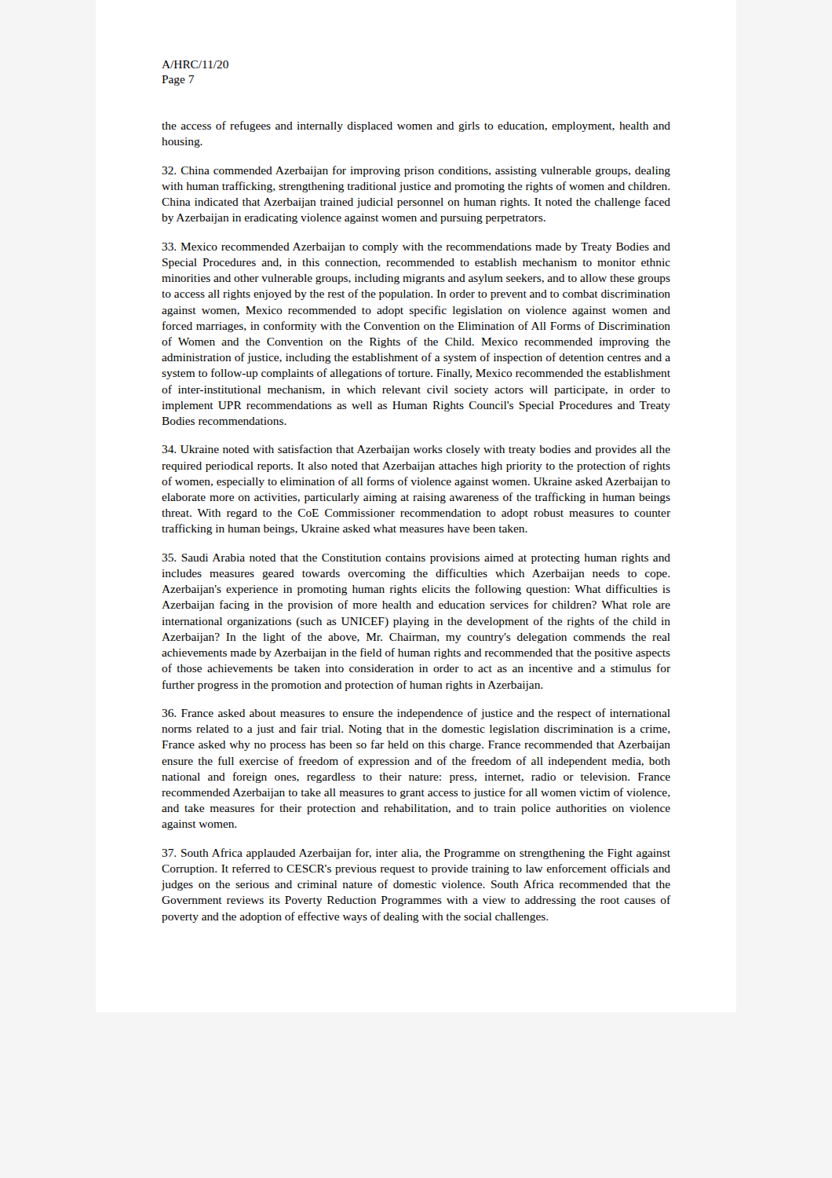A/HRC/11/20 Page 7
the access of refugees and internally displaced women and girls to education, employment, health and housing.
32. China commended Azerbaijan for improving prison conditions, assisting vulnerable groups, dealing with human trafficking, strengthening traditional justice and promoting the rights of women and children. China indicated that Azerbaijan trained judicial personnel on human rights. It noted the challenge faced by Azerbaijan in eradicating violence against women and pursuing perpetrators.
33. Mexico recommended Azerbaijan to comply with the recommendations made by Treaty Bodies and Special Procedures and, in this connection, recommended to establish mechanism to monitor ethnic minorities and other vulnerable groups, including migrants and asylum seekers, and to allow these groups to access all rights enjoyed by the rest of the population. In order to prevent and to combat discrimination against women, Mexico recommended to adopt specific legislation on violence against women and forced marriages, in conformity with the Convention on the Elimination of All Forms of Discrimination of Women and the Convention on the Rights of the Child. Mexico recommended improving the administration of justice, including the establishment of a system of inspection of detention centres and a system to follow-up complaints of allegations of torture. Finally, Mexico recommended the establishment of inter-institutional mechanism, in which relevant civil society actors will participate, in order to implement UPR recommendations as well as Human Rights Council's Special Procedures and Treaty Bodies recommendations.
34. Ukraine noted with satisfaction that Azerbaijan works closely with treaty bodies and provides all the required periodical reports. It also noted that Azerbaijan attaches high priority to the protection of rights of women, especially to elimination of all forms of violence against women. Ukraine asked Azerbaijan to elaborate more on activities, particularly aiming at raising awareness of the trafficking in human beings threat. With regard to the CoE Commissioner recommendation to adopt robust measures to counter trafficking in human beings, Ukraine asked what measures have been taken.
35. Saudi Arabia noted that the Constitution contains provisions aimed at protecting human rights and includes measures geared towards overcoming the difficulties which Azerbaijan needs to cope. Azerbaijan's experience in promoting human rights elicits the following question: What difficulties is Azerbaijan facing in the provision of more health and education services for children? What role are international organizations (such as UNICEF) playing in the development of the rights of the child in Azerbaijan? In the light of the above, Mr. Chairman, my country's delegation commends the real achievements made by Azerbaijan in the field of human rights and recommended that the positive aspects of those achievements be taken into consideration in order to act as an incentive and a stimulus for further progress in the promotion and protection of human rights in Azerbaijan.
36. France asked about measures to ensure the independence of justice and the respect of international norms related to a just and fair trial. Noting that in the domestic legislation discrimination is a crime, France asked why no process has been so far held on this charge. France recommended that Azerbaijan ensure the full exercise of freedom of expression and of the freedom of all independent media, both national and foreign ones, regardless to their nature: press, internet, radio or television. France recommended Azerbaijan to take all measures to grant access to justice for all women victim of violence, and take measures for their protection and rehabilitation, and to train police authorities on violence against women.
37. South Africa applauded Azerbaijan for, inter alia, the Programme on strengthening the Fight against Corruption. It referred to CESCR's previous request to provide training to law enforcement officials and judges on the serious and criminal nature of domestic violence. South Africa recommended that the Government reviews its Poverty Reduction Programmes with a view to addressing the root causes of poverty and the adoption of effective ways of dealing with the social challenges.